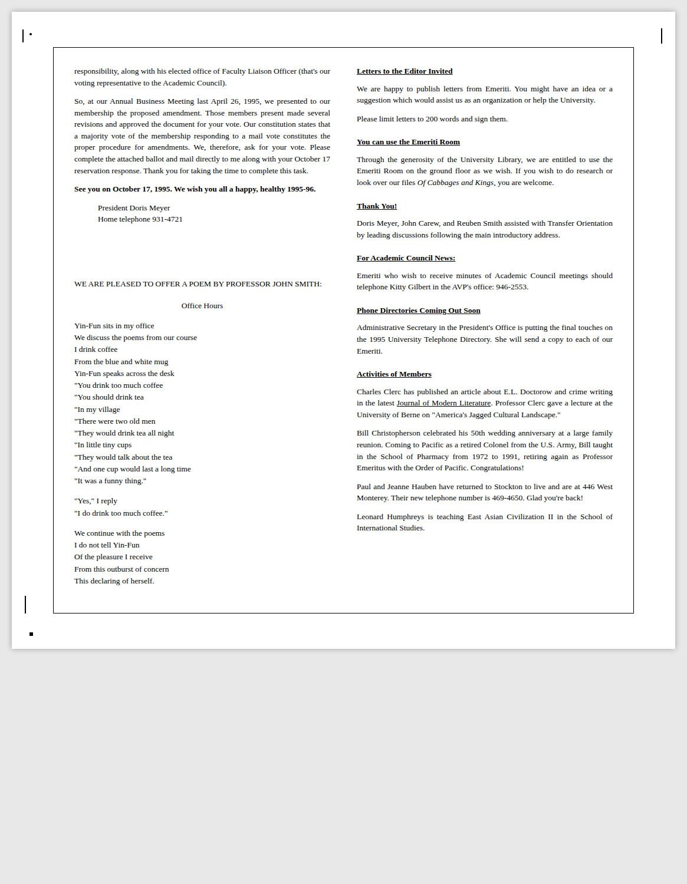responsibility, along with his elected office of Faculty Liaison Officer (that's our voting representative to the Academic Council).
So, at our Annual Business Meeting last April 26, 1995, we presented to our membership the proposed amendment. Those members present made several revisions and approved the document for your vote. Our constitution states that a majority vote of the membership responding to a mail vote constitutes the proper procedure for amendments. We, therefore, ask for your vote. Please complete the attached ballot and mail directly to me along with your October 17 reservation response. Thank you for taking the time to complete this task.
See you on October 17, 1995. We wish you all a happy, healthy 1995-96.
President Doris Meyer
Home telephone 931-4721
WE ARE PLEASED TO OFFER A POEM BY PROFESSOR JOHN SMITH:
Office Hours
Yin-Fun sits in my office
We discuss the poems from our course
I drink coffee
From the blue and white mug
Yin-Fun speaks across the desk
"You drink too much coffee
"You should drink tea
"In my village
"There were two old men
"They would drink tea all night
"In little tiny cups
"They would talk about the tea
"And one cup would last a long time
"It was a funny thing."
"Yes," I reply
"I do drink too much coffee."
We continue with the poems
I do not tell Yin-Fun
Of the pleasure I receive
From this outburst of concern
This declaring of herself.
Letters to the Editor Invited
We are happy to publish letters from Emeriti. You might have an idea or a suggestion which would assist us as an organization or help the University.
Please limit letters to 200 words and sign them.
You can use the Emeriti Room
Through the generosity of the University Library, we are entitled to use the Emeriti Room on the ground floor as we wish. If you wish to do research or look over our files Of Cabbages and Kings, you are welcome.
Thank You!
Doris Meyer, John Carew, and Reuben Smith assisted with Transfer Orientation by leading discussions following the main introductory address.
For Academic Council News:
Emeriti who wish to receive minutes of Academic Council meetings should telephone Kitty Gilbert in the AVP's office: 946-2553.
Phone Directories Coming Out Soon
Administrative Secretary in the President's Office is putting the final touches on the 1995 University Telephone Directory. She will send a copy to each of our Emeriti.
Activities of Members
Charles Clerc has published an article about E.L. Doctorow and crime writing in the latest Journal of Modern Literature. Professor Clerc gave a lecture at the University of Berne on "America's Jagged Cultural Landscape."
Bill Christopherson celebrated his 50th wedding anniversary at a large family reunion. Coming to Pacific as a retired Colonel from the U.S. Army, Bill taught in the School of Pharmacy from 1972 to 1991, retiring again as Professor Emeritus with the Order of Pacific. Congratulations!
Paul and Jeanne Hauben have returned to Stockton to live and are at 446 West Monterey. Their new telephone number is 469-4650. Glad you're back!
Leonard Humphreys is teaching East Asian Civilization II in the School of International Studies.